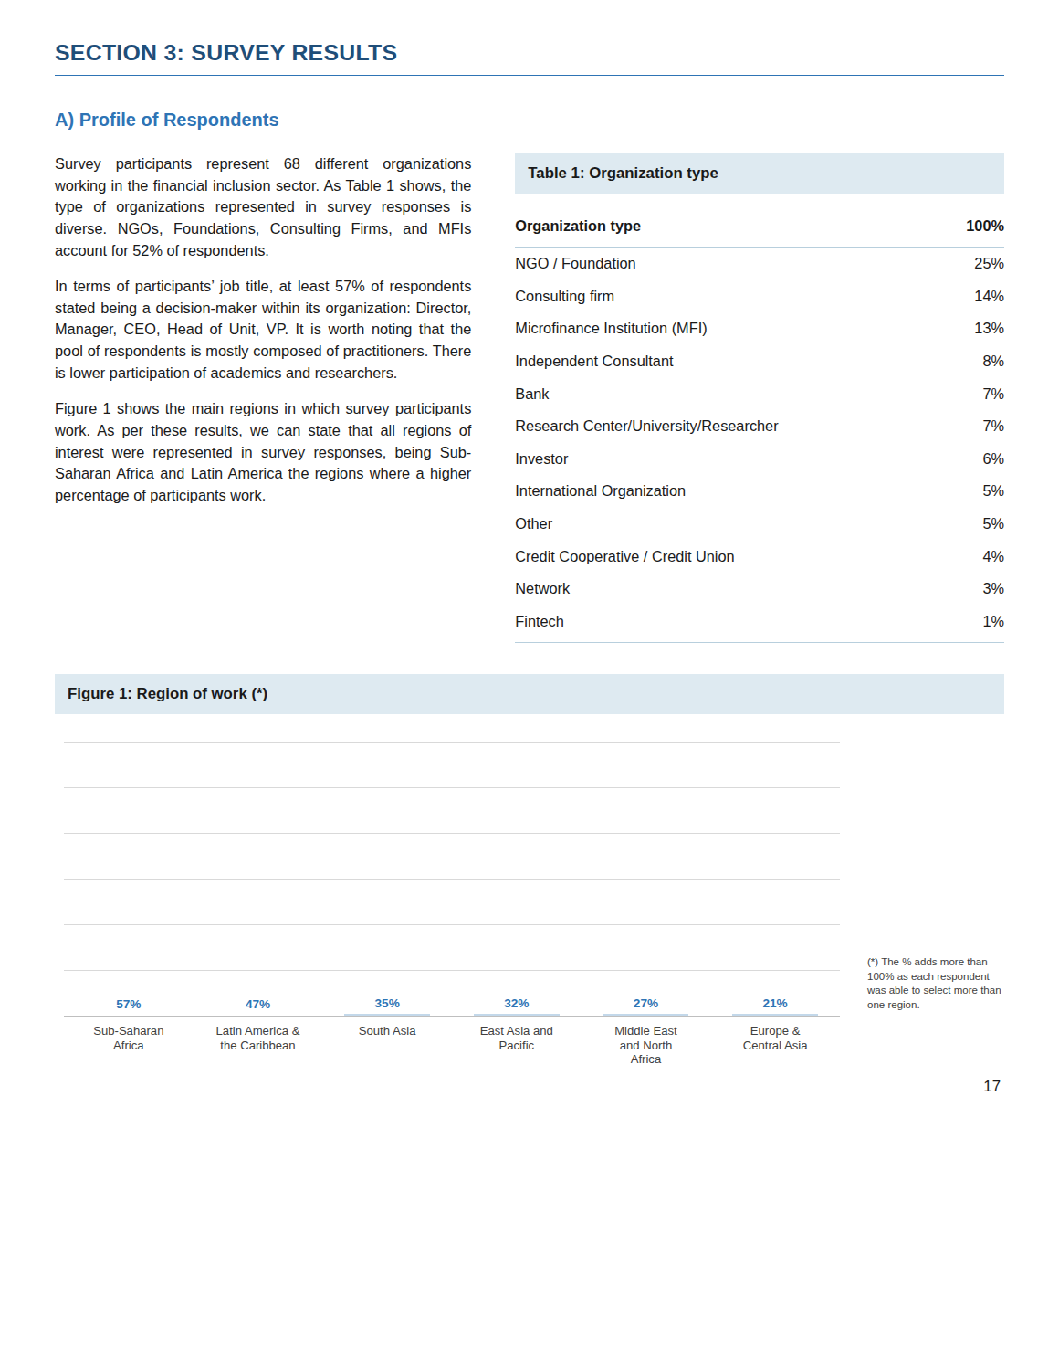SECTION 3: SURVEY RESULTS
A) Profile of Respondents
Survey participants represent 68 different organizations working in the financial inclusion sector. As Table 1 shows, the type of organizations represented in survey responses is diverse. NGOs, Foundations, Consulting Firms, and MFIs account for 52% of respondents.
In terms of participants’ job title, at least 57% of respondents stated being a decision-maker within its organization: Director, Manager, CEO, Head of Unit, VP. It is worth noting that the pool of respondents is mostly composed of practitioners. There is lower participation of academics and researchers.
Figure 1 shows the main regions in which survey participants work. As per these results, we can state that all regions of interest were represented in survey responses, being Sub-Saharan Africa and Latin America the regions where a higher percentage of participants work.
Table 1: Organization type
| Organization type | 100% |
| --- | --- |
| NGO / Foundation | 25% |
| Consulting firm | 14% |
| Microfinance Institution (MFI) | 13% |
| Independent Consultant | 8% |
| Bank | 7% |
| Research Center/University/Researcher | 7% |
| Investor | 6% |
| International Organization | 5% |
| Other | 5% |
| Credit Cooperative / Credit Union | 4% |
| Network | 3% |
| Fintech | 1% |
Figure 1: Region of work (*)
57%
47%
35%
32%
27%
21%
Sub-Saharan Africa
Latin America & the Caribbean
South Asia
East Asia and Pacific
Middle East and North Africa
Europe & Central Asia
(*) The % adds more than 100% as each respondent was able to select more than one region.
17